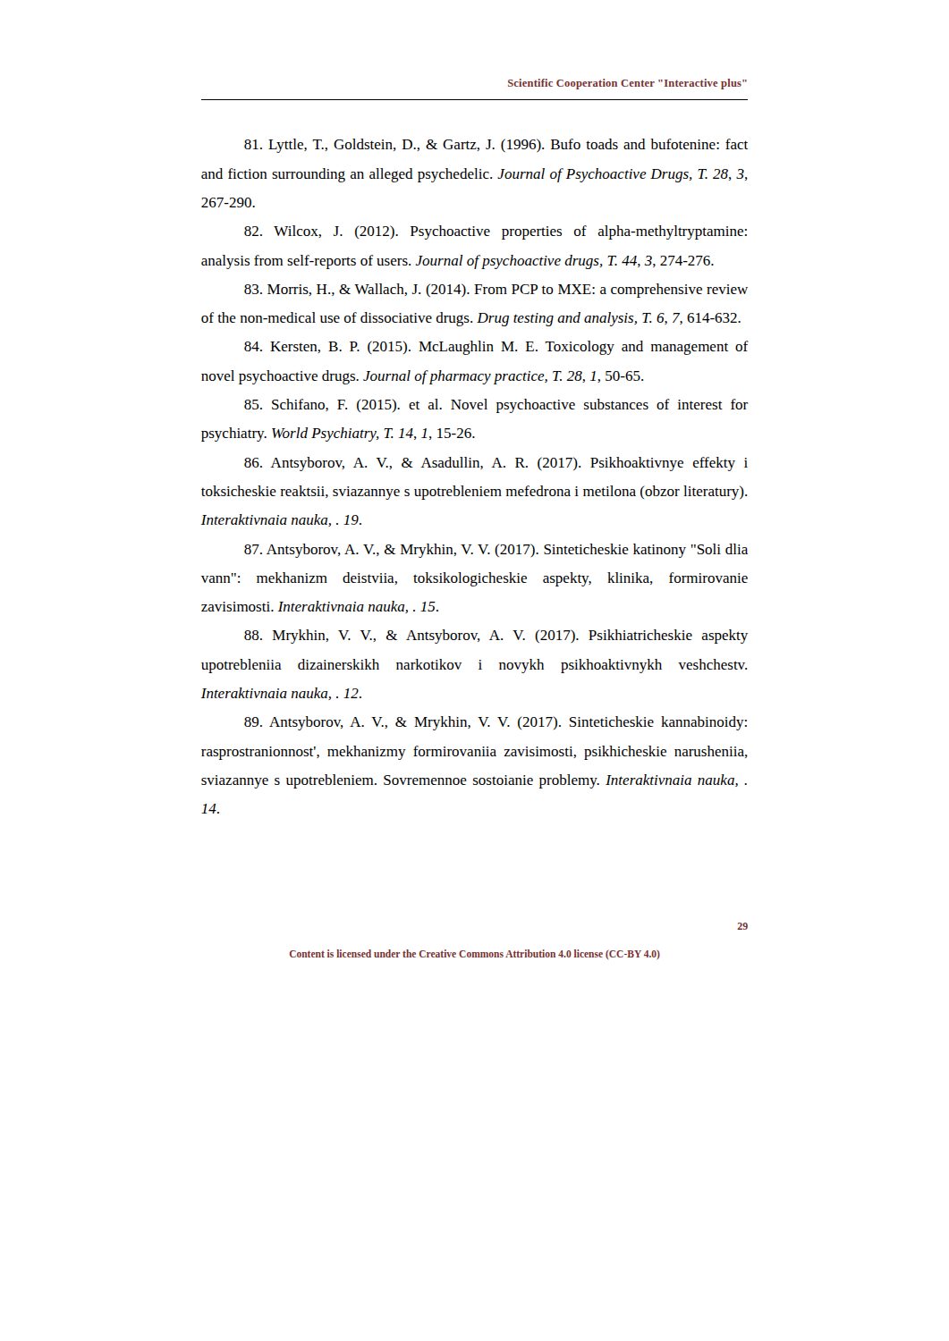Scientific Cooperation Center "Interactive plus"
81. Lyttle, T., Goldstein, D., & Gartz, J. (1996). Bufo toads and bufotenine: fact and fiction surrounding an alleged psychedelic. Journal of Psychoactive Drugs, T. 28, 3, 267-290.
82. Wilcox, J. (2012). Psychoactive properties of alpha-methyltryptamine: analysis from self-reports of users. Journal of psychoactive drugs, T. 44, 3, 274-276.
83. Morris, H., & Wallach, J. (2014). From PCP to MXE: a comprehensive review of the non-medical use of dissociative drugs. Drug testing and analysis, T. 6, 7, 614-632.
84. Kersten, B. P. (2015). McLaughlin M. E. Toxicology and management of novel psychoactive drugs. Journal of pharmacy practice, T. 28, 1, 50-65.
85. Schifano, F. (2015). et al. Novel psychoactive substances of interest for psychiatry. World Psychiatry, T. 14, 1, 15-26.
86. Antsyborov, A. V., & Asadullin, A. R. (2017). Psikhoaktivnye effekty i toksicheskie reaktsii, sviazannye s upotrebleniem mefedrona i metilona (obzor literatury). Interaktivnaia nauka, . 19.
87. Antsyborov, A. V., & Mrykhin, V. V. (2017). Sinteticheskie katinony "Soli dlia vann": mekhanizm deistviia, toksikologicheskie aspekty, klinika, formirovanie zavisimosti. Interaktivnaia nauka, . 15.
88. Mrykhin, V. V., & Antsyborov, A. V. (2017). Psikhiatricheskie aspekty upotrebleniia dizainerskikh narkotikov i novykh psikhoaktivnykh veshchestv. Interaktivnaia nauka, . 12.
89. Antsyborov, A. V., & Mrykhin, V. V. (2017). Sinteticheskie kannabinoidy: rasprostranionnost', mekhanizmy formirovaniia zavisimosti, psikhicheskie narusheniia, sviazannye s upotrebleniem. Sovremennoe sostoianie problemy. Interaktivnaia nauka, . 14.
29
Content is licensed under the Creative Commons Attribution 4.0 license (CC-BY 4.0)